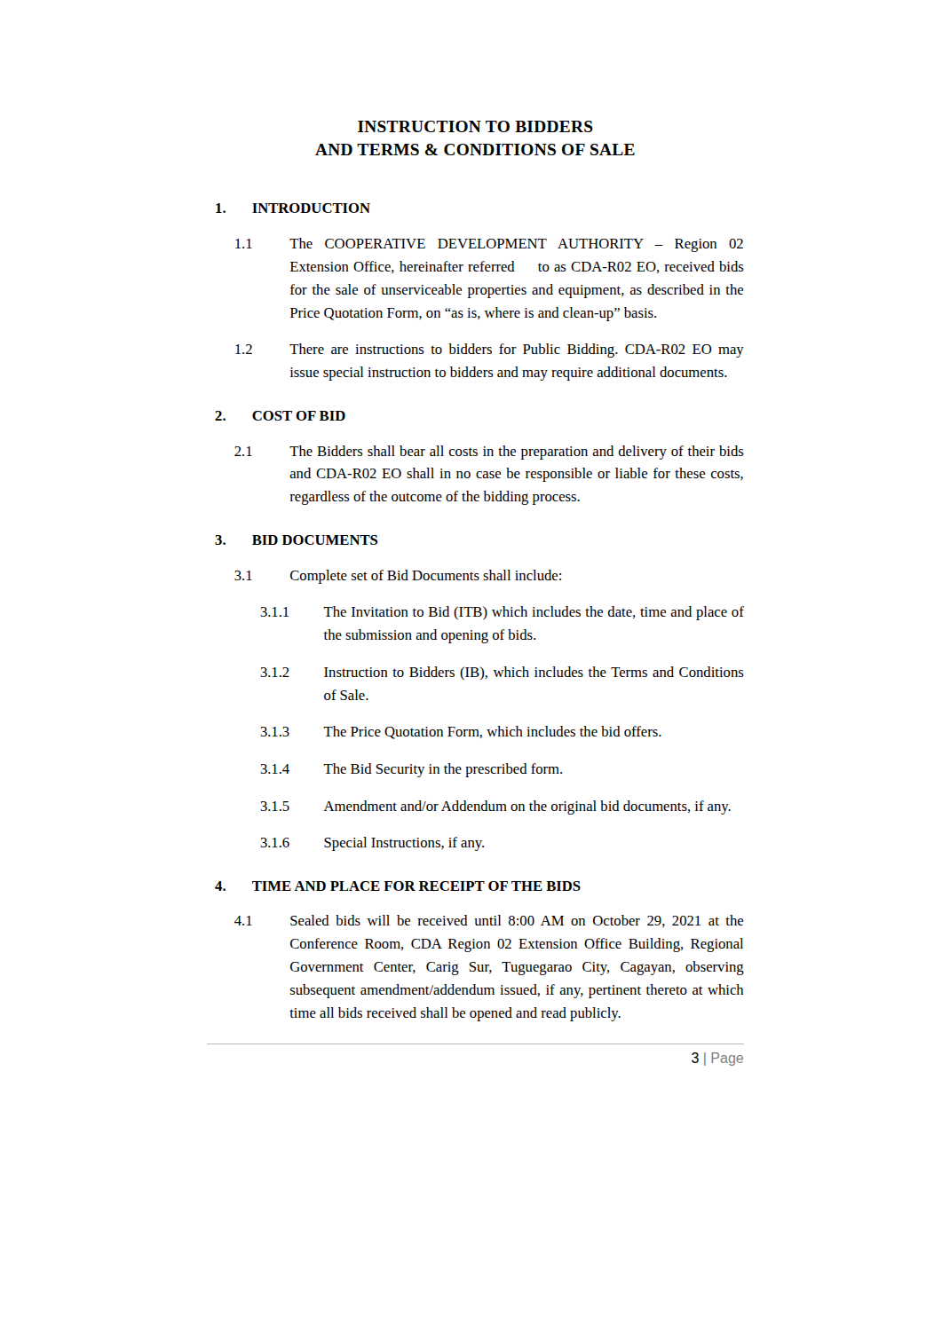INSTRUCTION TO BIDDERS
AND TERMS & CONDITIONS OF SALE
Introduction
1.1 The COOPERATIVE DEVELOPMENT AUTHORITY – Region 02 Extension Office, hereinafter referred to as CDA-R02 EO, received bids for the sale of unserviceable properties and equipment, as described in the Price Quotation Form, on “as is, where is and clean-up” basis.
1.2 There are instructions to bidders for Public Bidding. CDA-R02 EO may issue special instruction to bidders and may require additional documents.
Cost of Bid
2.1 The Bidders shall bear all costs in the preparation and delivery of their bids and CDA-R02 EO shall in no case be responsible or liable for these costs, regardless of the outcome of the bidding process.
Bid Documents
3.1 Complete set of Bid Documents shall include:
3.1.1 The Invitation to Bid (ITB) which includes the date, time and place of the submission and opening of bids.
3.1.2 Instruction to Bidders (IB), which includes the Terms and Conditions of Sale.
3.1.3 The Price Quotation Form, which includes the bid offers.
3.1.4 The Bid Security in the prescribed form.
3.1.5 Amendment and/or Addendum on the original bid documents, if any.
3.1.6 Special Instructions, if any.
Time and Place for Receipt of the Bids
4.1 Sealed bids will be received until 8:00 AM on October 29, 2021 at the Conference Room, CDA Region 02 Extension Office Building, Regional Government Center, Carig Sur, Tuguegarao City, Cagayan, observing subsequent amendment/addendum issued, if any, pertinent thereto at which time all bids received shall be opened and read publicly.
3 | Page